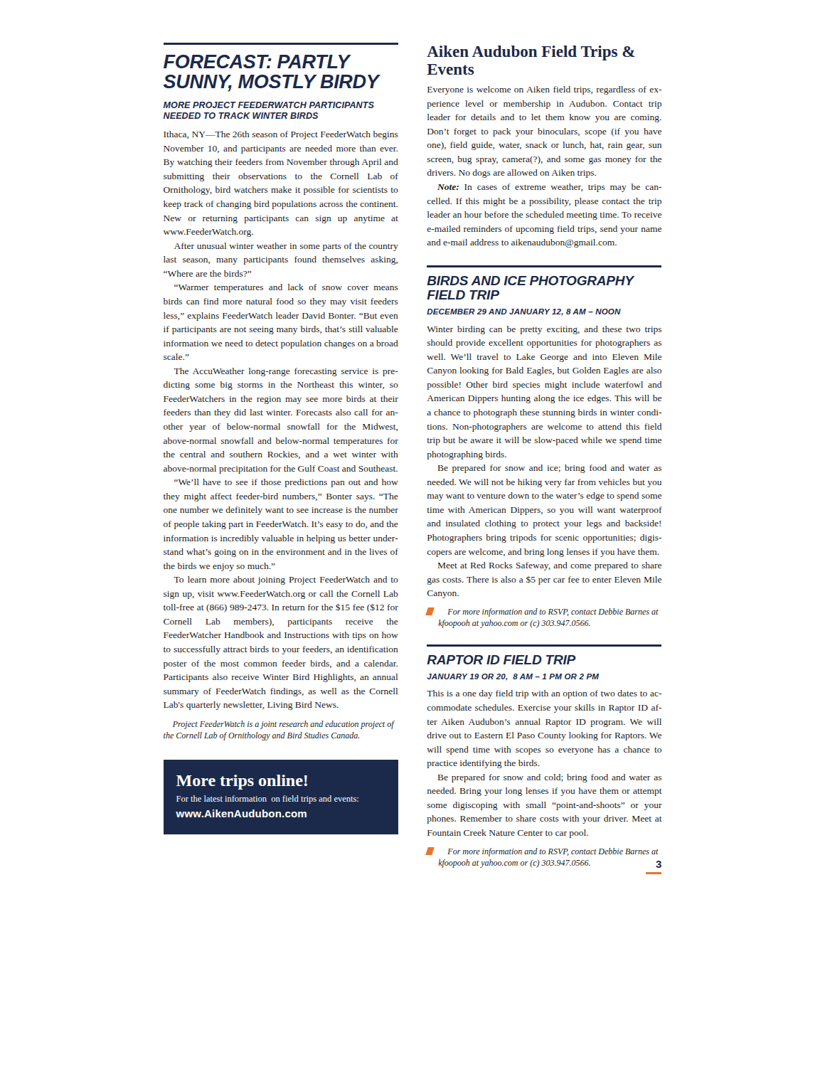Forecast: Partly
Sunny, Mostly Birdy
More Project FeederWatch participants
needed to track winter birds
Ithaca, NY—The 26th season of Project FeederWatch begins November 10, and participants are needed more than ever. By watching their feeders from November through April and submitting their observations to the Cornell Lab of Ornithology, bird watchers make it possible for scientists to keep track of changing bird populations across the continent. New or returning participants can sign up anytime at www.FeederWatch.org.
After unusual winter weather in some parts of the country last season, many participants found themselves asking, “Where are the birds?”
“Warmer temperatures and lack of snow cover means birds can find more natural food so they may visit feeders less,” explains FeederWatch leader David Bonter. “But even if participants are not seeing many birds, that’s still valuable information we need to detect population changes on a broad scale.”
The AccuWeather long-range forecasting service is predicting some big storms in the Northeast this winter, so FeederWatchers in the region may see more birds at their feeders than they did last winter. Forecasts also call for another year of below-normal snowfall for the Midwest, above-normal snowfall and below-normal temperatures for the central and southern Rockies, and a wet winter with above-normal precipitation for the Gulf Coast and Southeast.
“We’ll have to see if those predictions pan out and how they might affect feeder-bird numbers,” Bonter says. “The one number we definitely want to see increase is the number of people taking part in FeederWatch. It’s easy to do, and the information is incredibly valuable in helping us better understand what’s going on in the environment and in the lives of the birds we enjoy so much.”
To learn more about joining Project FeederWatch and to sign up, visit www.FeederWatch.org or call the Cornell Lab toll-free at (866) 989-2473. In return for the $15 fee ($12 for Cornell Lab members), participants receive the FeederWatcher Handbook and Instructions with tips on how to successfully attract birds to your feeders, an identification poster of the most common feeder birds, and a calendar. Participants also receive Winter Bird Highlights, an annual summary of FeederWatch findings, as well as the Cornell Lab's quarterly newsletter, Living Bird News.
Project FeederWatch is a joint research and education project of the Cornell Lab of Ornithology and Bird Studies Canada.
More trips online!
For the latest information on field trips and events:
www.AikenAudubon.com
Aiken Audubon Field Trips & Events
Everyone is welcome on Aiken field trips, regardless of experience level or membership in Audubon. Contact trip leader for details and to let them know you are coming. Don’t forget to pack your binoculars, scope (if you have one), field guide, water, snack or lunch, hat, rain gear, sun screen, bug spray, camera(?), and some gas money for the drivers. No dogs are allowed on Aiken trips.
Note: In cases of extreme weather, trips may be cancelled. If this might be a possibility, please contact the trip leader an hour before the scheduled meeting time. To receive e-mailed reminders of upcoming field trips, send your name and e-mail address to aikenaudubon@gmail.com.
Birds and Ice Photography
Field Trip
December 29 and January 12, 8 am – noon
Winter birding can be pretty exciting, and these two trips should provide excellent opportunities for photographers as well. We’ll travel to Lake George and into Eleven Mile Canyon looking for Bald Eagles, but Golden Eagles are also possible! Other bird species might include waterfowl and American Dippers hunting along the ice edges. This will be a chance to photograph these stunning birds in winter conditions. Non-photographers are welcome to attend this field trip but be aware it will be slow-paced while we spend time photographing birds.
Be prepared for snow and ice; bring food and water as needed. We will not be hiking very far from vehicles but you may want to venture down to the water’s edge to spend some time with American Dippers, so you will want waterproof and insulated clothing to protect your legs and backside! Photographers bring tripods for scenic opportunities; digiscopers are welcome, and bring long lenses if you have them.
Meet at Red Rocks Safeway, and come prepared to share gas costs. There is also a $5 per car fee to enter Eleven Mile Canyon.
For more information and to RSVP, contact Debbie Barnes at kfoopooh at yahoo.com or (c) 303.947.0566.
Raptor ID Field Trip
January 19 or 20, 8 am – 1 pm or 2 pm
This is a one day field trip with an option of two dates to accommodate schedules. Exercise your skills in Raptor ID after Aiken Audubon’s annual Raptor ID program. We will drive out to Eastern El Paso County looking for Raptors. We will spend time with scopes so everyone has a chance to practice identifying the birds.
Be prepared for snow and cold; bring food and water as needed. Bring your long lenses if you have them or attempt some digiscoping with small “point-and-shoots” or your phones. Remember to share costs with your driver. Meet at Fountain Creek Nature Center to car pool.
For more information and to RSVP, contact Debbie Barnes at kfoopooh at yahoo.com or (c) 303.947.0566.
3